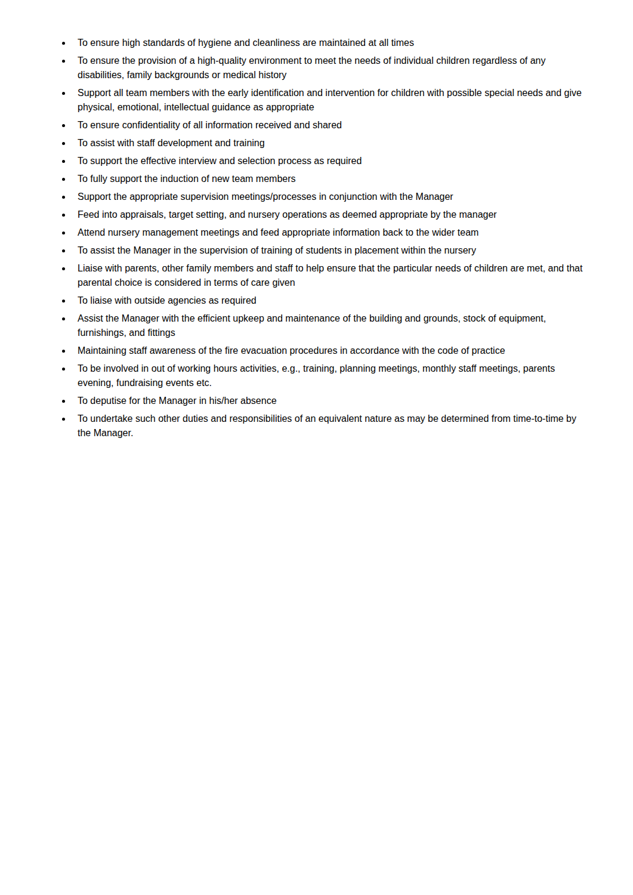To ensure high standards of hygiene and cleanliness are maintained at all times
To ensure the provision of a high-quality environment to meet the needs of individual children regardless of any disabilities, family backgrounds or medical history
Support all team members with the early identification and intervention for children with possible special needs and give physical, emotional, intellectual guidance as appropriate
To ensure confidentiality of all information received and shared
To assist with staff development and training
To support the effective interview and selection process as required
To fully support the induction of new team members
Support the appropriate supervision meetings/processes in conjunction with the Manager
Feed into appraisals, target setting, and nursery operations as deemed appropriate by the manager
Attend nursery management meetings and feed appropriate information back to the wider team
To assist the Manager in the supervision of training of students in placement within the nursery
Liaise with parents, other family members and staff to help ensure that the particular needs of children are met, and that parental choice is considered in terms of care given
To liaise with outside agencies as required
Assist the Manager with the efficient upkeep and maintenance of the building and grounds, stock of equipment, furnishings, and fittings
Maintaining staff awareness of the fire evacuation procedures in accordance with the code of practice
To be involved in out of working hours activities, e.g., training, planning meetings, monthly staff meetings, parents evening, fundraising events etc.
To deputise for the Manager in his/her absence
To undertake such other duties and responsibilities of an equivalent nature as may be determined from time-to-time by the Manager.